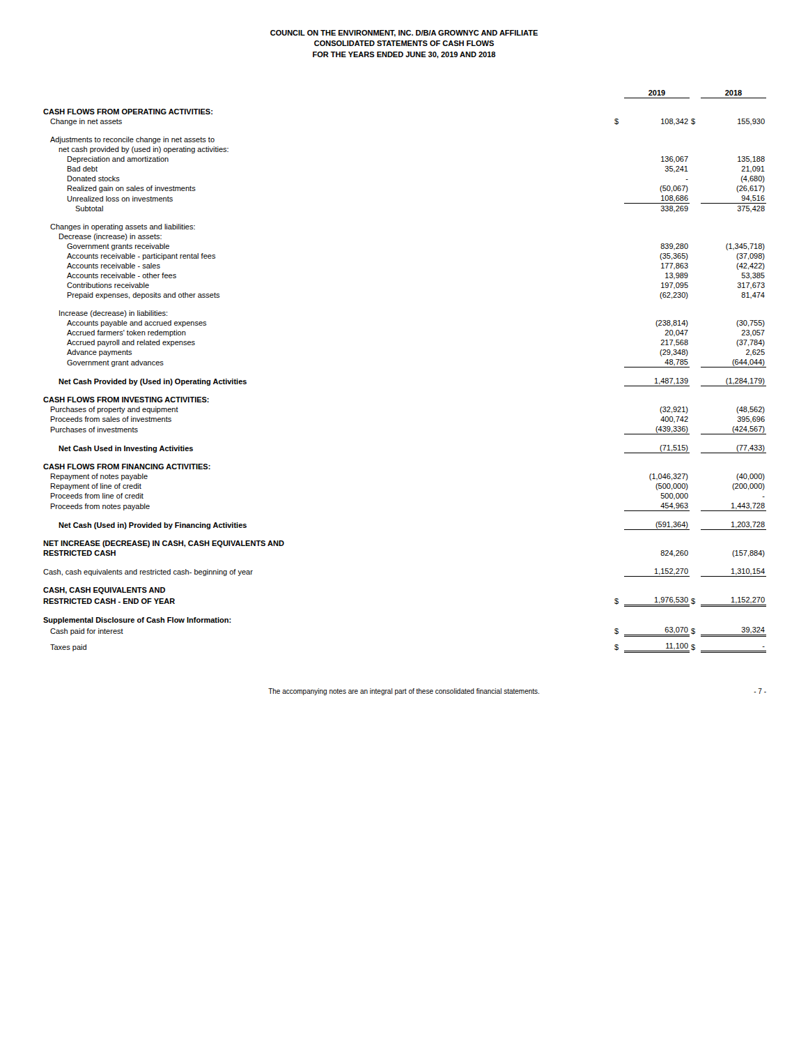COUNCIL ON THE ENVIRONMENT, INC. D/B/A GROWNYC AND AFFILIATE
CONSOLIDATED STATEMENTS OF CASH FLOWS
FOR THE YEARS ENDED JUNE 30, 2019 AND 2018
| | | 2019 | | 2018 |
| CASH FLOWS FROM OPERATING ACTIVITIES: | | | | |
| Change in net assets | $ | 108,342 | $ | 155,930 |
| Adjustments to reconcile change in net assets to | | | | |
| net cash provided by (used in) operating activities: | | | | |
| Depreciation and amortization | | 136,067 | | 135,188 |
| Bad debt | | 35,241 | | 21,091 |
| Donated stocks | | - | | (4,680) |
| Realized gain on sales of investments | | (50,067) | | (26,617) |
| Unrealized loss on investments | | 108,686 | | 94,516 |
| Subtotal | | 338,269 | | 375,428 |
| Changes in operating assets and liabilities: | | | | |
| Decrease (increase) in assets: | | | | |
| Government grants receivable | | 839,280 | | (1,345,718) |
| Accounts receivable - participant rental fees | | (35,365) | | (37,098) |
| Accounts receivable - sales | | 177,863 | | (42,422) |
| Accounts receivable - other fees | | 13,989 | | 53,385 |
| Contributions receivable | | 197,095 | | 317,673 |
| Prepaid expenses, deposits and other assets | | (62,230) | | 81,474 |
| Increase (decrease) in liabilities: | | | | |
| Accounts payable and accrued expenses | | (238,814) | | (30,755) |
| Accrued farmers' token redemption | | 20,047 | | 23,057 |
| Accrued payroll and related expenses | | 217,568 | | (37,784) |
| Advance payments | | (29,348) | | 2,625 |
| Government grant advances | | 48,785 | | (644,044) |
| Net Cash Provided by (Used in) Operating Activities | | 1,487,139 | | (1,284,179) |
| CASH FLOWS FROM INVESTING ACTIVITIES: | | | | |
| Purchases of property and equipment | | (32,921) | | (48,562) |
| Proceeds from sales of investments | | 400,742 | | 395,696 |
| Purchases of investments | | (439,336) | | (424,567) |
| Net Cash Used in Investing Activities | | (71,515) | | (77,433) |
| CASH FLOWS FROM FINANCING ACTIVITIES: | | | | |
| Repayment of notes payable | | (1,046,327) | | (40,000) |
| Repayment of line of credit | | (500,000) | | (200,000) |
| Proceeds from line of credit | | 500,000 | | - |
| Proceeds from notes payable | | 454,963 | | 1,443,728 |
| Net Cash (Used in) Provided by Financing Activities | | (591,364) | | 1,203,728 |
| NET INCREASE (DECREASE) IN CASH, CASH EQUIVALENTS AND | | | | |
| RESTRICTED CASH | | 824,260 | | (157,884) |
| Cash, cash equivalents and restricted cash- beginning of year | | 1,152,270 | | 1,310,154 |
| CASH, CASH EQUIVALENTS AND | | | | |
| RESTRICTED CASH - END OF YEAR | $ | 1,976,530 | $ | 1,152,270 |
| Supplemental Disclosure of Cash Flow Information: | | | | |
| Cash paid for interest | $ | 63,070 | $ | 39,324 |
| Taxes paid | $ | 11,100 | $ | - |
The accompanying notes are an integral part of these consolidated financial statements. - 7 -